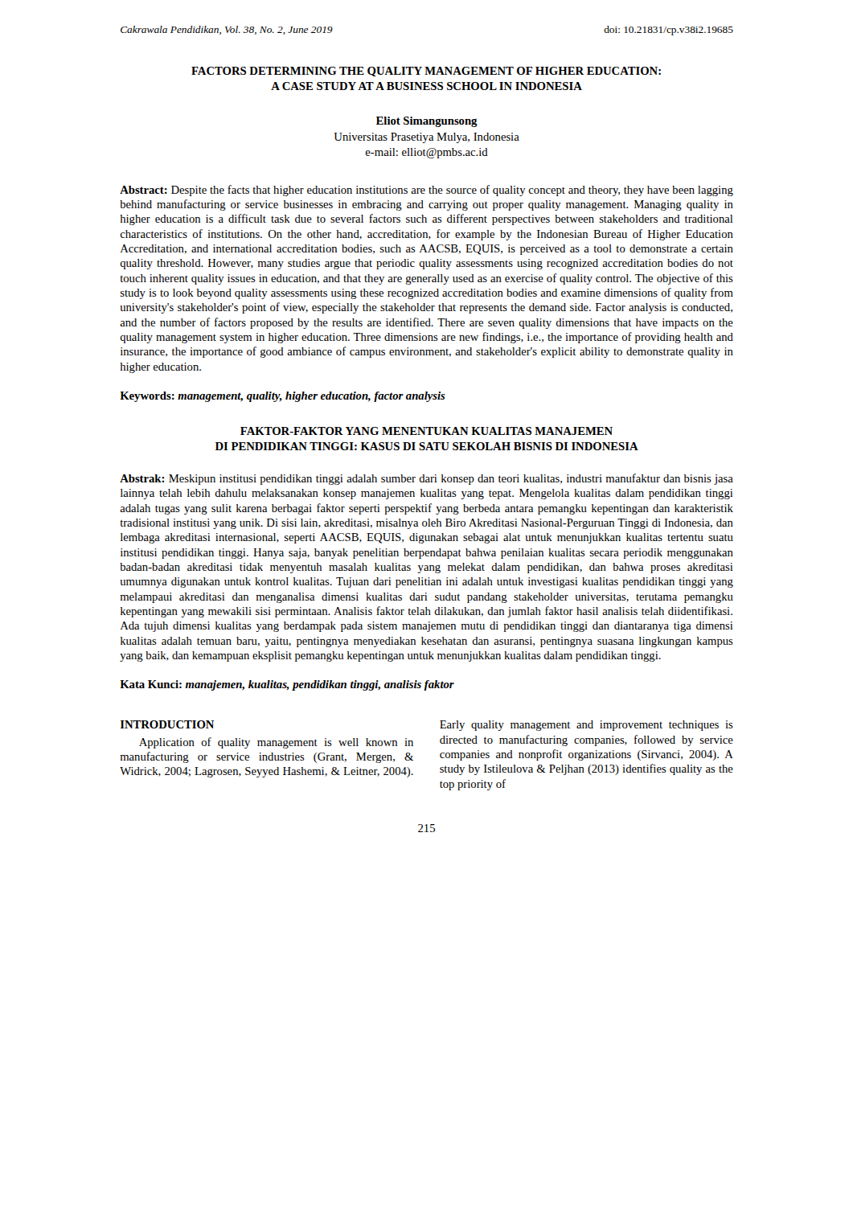Cakrawala Pendidikan, Vol. 38, No. 2, June 2019 doi: 10.21831/cp.v38i2.19685
Factors Determining the Quality Management of Higher Education:
A Case Study at a Business School in Indonesia
Eliot Simangunsong Universitas Prasetiya Mulya, Indonesia e-mail: elliot@pmbs.ac.id
Abstract: Despite the facts that higher education institutions are the source of quality concept and theory, they have been lagging behind manufacturing or service businesses in embracing and carrying out proper quality management. Managing quality in higher education is a difficult task due to several factors such as different perspectives between stakeholders and traditional characteristics of institutions. On the other hand, accreditation, for example by the Indonesian Bureau of Higher Education Accreditation, and international accreditation bodies, such as AACSB, EQUIS, is perceived as a tool to demonstrate a certain quality threshold. However, many studies argue that periodic quality assessments using recognized accreditation bodies do not touch inherent quality issues in education, and that they are generally used as an exercise of quality control. The objective of this study is to look beyond quality assessments using these recognized accreditation bodies and examine dimensions of quality from university's stakeholder's point of view, especially the stakeholder that represents the demand side. Factor analysis is conducted, and the number of factors proposed by the results are identified. There are seven quality dimensions that have impacts on the quality management system in higher education. Three dimensions are new findings, i.e., the importance of providing health and insurance, the importance of good ambiance of campus environment, and stakeholder's explicit ability to demonstrate quality in higher education.
Keywords: management, quality, higher education, factor analysis
Faktor-Faktor yang Menentukan Kualitas Manajemen
di Pendidikan Tinggi: Kasus di Satu Sekolah Bisnis di Indonesia
Abstrak: Meskipun institusi pendidikan tinggi adalah sumber dari konsep dan teori kualitas, industri manufaktur dan bisnis jasa lainnya telah lebih dahulu melaksanakan konsep manajemen kualitas yang tepat. Mengelola kualitas dalam pendidikan tinggi adalah tugas yang sulit karena berbagai faktor seperti perspektif yang berbeda antara pemangku kepentingan dan karakteristik tradisional institusi yang unik. Di sisi lain, akreditasi, misalnya oleh Biro Akreditasi Nasional-Perguruan Tinggi di Indonesia, dan lembaga akreditasi internasional, seperti AACSB, EQUIS, digunakan sebagai alat untuk menunjukkan kualitas tertentu suatu institusi pendidikan tinggi. Hanya saja, banyak penelitian berpendapat bahwa penilaian kualitas secara periodik menggunakan badan-badan akreditasi tidak menyentuh masalah kualitas yang melekat dalam pendidikan, dan bahwa proses akreditasi umumnya digunakan untuk kontrol kualitas. Tujuan dari penelitian ini adalah untuk investigasi kualitas pendidikan tinggi yang melampaui akreditasi dan menganalisa dimensi kualitas dari sudut pandang stakeholder universitas, terutama pemangku kepentingan yang mewakili sisi permintaan. Analisis faktor telah dilakukan, dan jumlah faktor hasil analisis telah diidentifikasi. Ada tujuh dimensi kualitas yang berdampak pada sistem manajemen mutu di pendidikan tinggi dan diantaranya tiga dimensi kualitas adalah temuan baru, yaitu, pentingnya menyediakan kesehatan dan asuransi, pentingnya suasana lingkungan kampus yang baik, dan kemampuan eksplisit pemangku kepentingan untuk menunjukkan kualitas dalam pendidikan tinggi.
Kata Kunci: manajemen, kualitas, pendidikan tinggi, analisis faktor
Introduction
Application of quality management is well known in manufacturing or service industries (Grant, Mergen, & Widrick, 2004; Lagrosen, Seyyed Hashemi, & Leitner, 2004). Early quality management and improvement techniques is directed to manufacturing companies, followed by service companies and nonprofit organizations (Sirvanci, 2004). A study by Istileulova & Peljhan (2013) identifies quality as the top priority of
215